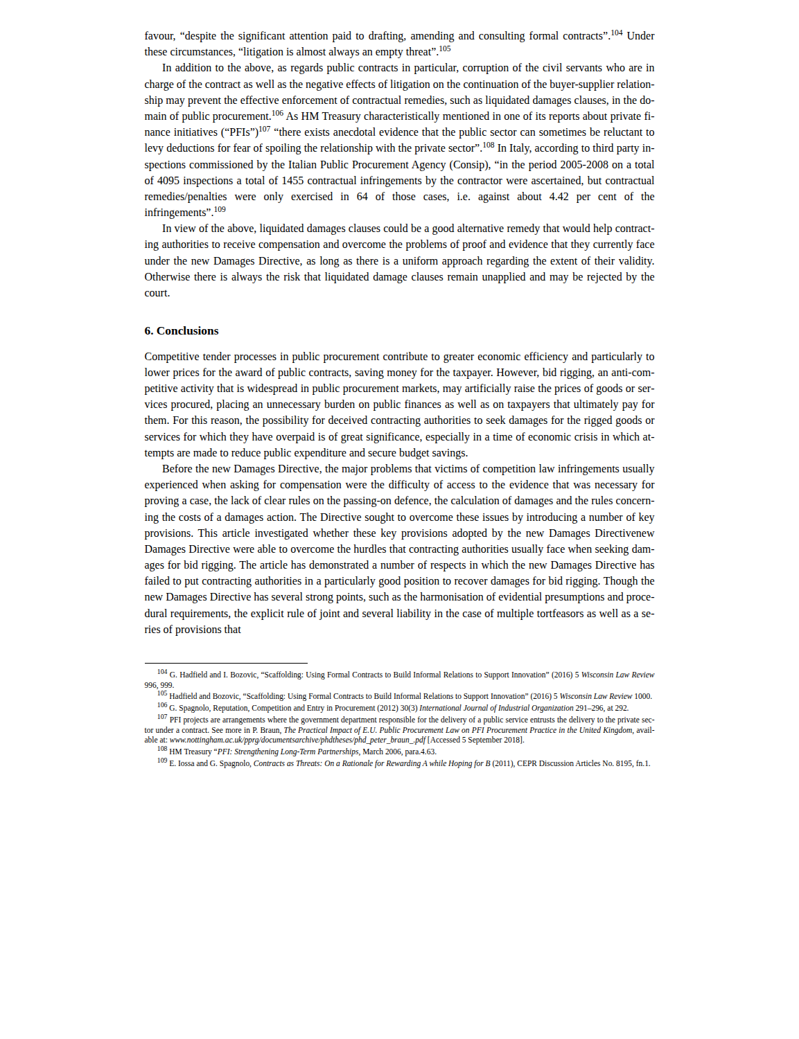favour, “despite the significant attention paid to drafting, amending and consulting formal contracts”.104 Under these circumstances, “litigation is almost always an empty threat”.105
In addition to the above, as regards public contracts in particular, corruption of the civil servants who are in charge of the contract as well as the negative effects of litigation on the continuation of the buyer-supplier relationship may prevent the effective enforcement of contractual remedies, such as liquidated damages clauses, in the domain of public procurement.106 As HM Treasury characteristically mentioned in one of its reports about private finance initiatives (“PFIs”)107 “there exists anecdotal evidence that the public sector can sometimes be reluctant to levy deductions for fear of spoiling the relationship with the private sector”.108 In Italy, according to third party inspections commissioned by the Italian Public Procurement Agency (Consip), “in the period 2005-2008 on a total of 4095 inspections a total of 1455 contractual infringements by the contractor were ascertained, but contractual remedies/penalties were only exercised in 64 of those cases, i.e. against about 4.42 per cent of the infringements”.109
In view of the above, liquidated damages clauses could be a good alternative remedy that would help contracting authorities to receive compensation and overcome the problems of proof and evidence that they currently face under the new Damages Directive, as long as there is a uniform approach regarding the extent of their validity. Otherwise there is always the risk that liquidated damage clauses remain unapplied and may be rejected by the court.
6. Conclusions
Competitive tender processes in public procurement contribute to greater economic efficiency and particularly to lower prices for the award of public contracts, saving money for the taxpayer. However, bid rigging, an anti-competitive activity that is widespread in public procurement markets, may artificially raise the prices of goods or services procured, placing an unnecessary burden on public finances as well as on taxpayers that ultimately pay for them. For this reason, the possibility for deceived contracting authorities to seek damages for the rigged goods or services for which they have overpaid is of great significance, especially in a time of economic crisis in which attempts are made to reduce public expenditure and secure budget savings.
Before the new Damages Directive, the major problems that victims of competition law infringements usually experienced when asking for compensation were the difficulty of access to the evidence that was necessary for proving a case, the lack of clear rules on the passing-on defence, the calculation of damages and the rules concerning the costs of a damages action. The Directive sought to overcome these issues by introducing a number of key provisions. This article investigated whether these key provisions adopted by the new Damages Directivenew Damages Directive were able to overcome the hurdles that contracting authorities usually face when seeking damages for bid rigging. The article has demonstrated a number of respects in which the new Damages Directive has failed to put contracting authorities in a particularly good position to recover damages for bid rigging. Though the new Damages Directive has several strong points, such as the harmonisation of evidential presumptions and procedural requirements, the explicit rule of joint and several liability in the case of multiple tortfeasors as well as a series of provisions that
104 G. Hadfield and I. Bozovic, “Scaffolding: Using Formal Contracts to Build Informal Relations to Support Innovation” (2016) 5 Wisconsin Law Review 996, 999.
105 Hadfield and Bozovic, “Scaffolding: Using Formal Contracts to Build Informal Relations to Support Innovation” (2016) 5 Wisconsin Law Review 1000.
106 G. Spagnolo, Reputation, Competition and Entry in Procurement (2012) 30(3) International Journal of Industrial Organization 291–296, at 292.
107 PFI projects are arrangements where the government department responsible for the delivery of a public service entrusts the delivery to the private sector under a contract. See more in P. Braun, The Practical Impact of E.U. Public Procurement Law on PFI Procurement Practice in the United Kingdom, available at: www.nottingham.ac.uk/pprg/documentsarchive/phdtheses/phd_peter_braun_.pdf [Accessed 5 September 2018].
108 HM Treasury “PFI: Strengthening Long-Term Partnerships, March 2006, para.4.63.
109 E. Iossa and G. Spagnolo, Contracts as Threats: On a Rationale for Rewarding A while Hoping for B (2011), CEPR Discussion Articles No. 8195, fn.1.